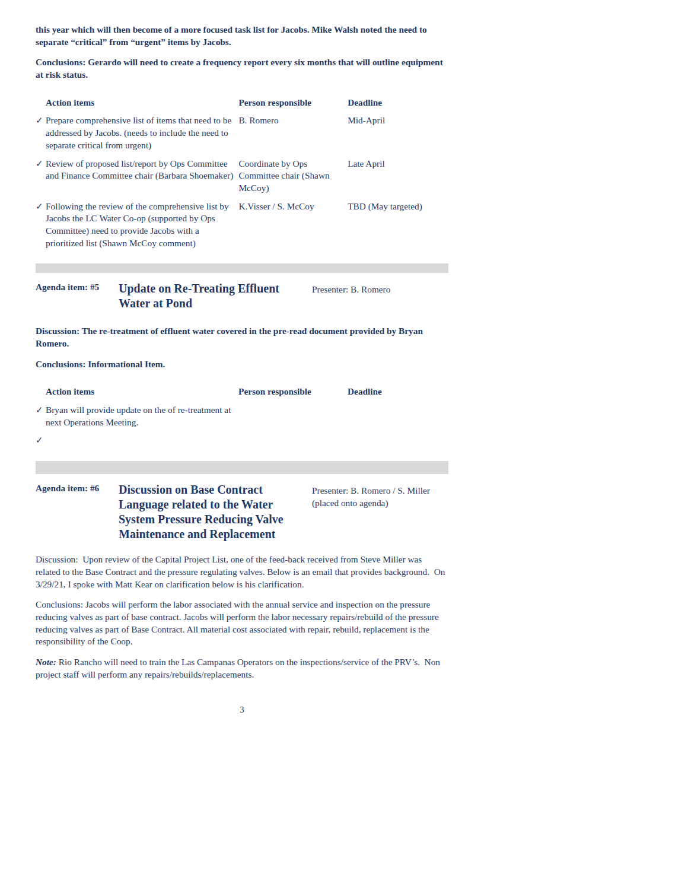this year which will then become of a more focused task list for Jacobs. Mike Walsh noted the need to separate “critical” from “urgent” items by Jacobs.
Conclusions: Gerardo will need to create a frequency report every six months that will outline equipment at risk status.
| | Action items | Person responsible | Deadline |
| --- | --- | --- | --- |
| ✓ | Prepare comprehensive list of items that need to be addressed by Jacobs. (needs to include the need to separate critical from urgent) | B. Romero | Mid-April |
| ✓ | Review of proposed list/report by Ops Committee and Finance Committee chair (Barbara Shoemaker) | Coordinate by Ops Committee chair (Shawn McCoy) | Late April |
| ✓ | Following the review of the comprehensive list by Jacobs the LC Water Co-op (supported by Ops Committee) need to provide Jacobs with a prioritized list (Shawn McCoy comment) | K.Visser / S. McCoy | TBD (May targeted) |
| Agenda item: #5 | Update on Re-Treating Effluent Water at Pond | Presenter: B. Romero |
Discussion: The re-treatment of effluent water covered in the pre-read document provided by Bryan Romero.
Conclusions: Informational Item.
| | Action items | Person responsible | Deadline |
| --- | --- | --- | --- |
| ✓ | Bryan will provide update on the of re-treatment at next Operations Meeting. | | |
| ✓ | | | |
| Agenda item: #6 | Discussion on Base Contract Language related to the Water System Pressure Reducing Valve Maintenance and Replacement | Presenter: B. Romero / S. Miller (placed onto agenda) |
Discussion: Upon review of the Capital Project List, one of the feed-back received from Steve Miller was related to the Base Contract and the pressure regulating valves. Below is an email that provides background. On 3/29/21, I spoke with Matt Kear on clarification below is his clarification.
Conclusions: Jacobs will perform the labor associated with the annual service and inspection on the pressure reducing valves as part of base contract. Jacobs will perform the labor necessary repairs/rebuild of the pressure reducing valves as part of Base Contract. All material cost associated with repair, rebuild, replacement is the responsibility of the Coop.
Note: Rio Rancho will need to train the Las Campanas Operators on the inspections/service of the PRV’s. Non project staff will perform any repairs/rebuilds/replacements.
3